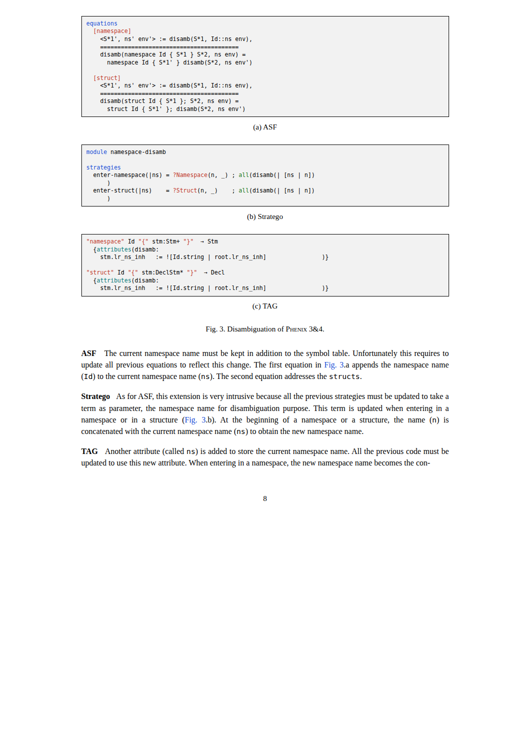equations [namespace] <S*1', ns' env'> := disamb(S*1, Id::ns env), ======================================== disamb(namespace Id { S*1 } S*2, ns env) = namespace Id { S*1' } disamb(S*2, ns env') [struct] <S*1', ns' env'> := disamb(S*1, Id::ns env), ======================================== disamb(struct Id { S*1 }; S*2, ns env) = struct Id { S*1' }; disamb(S*2, ns env')
(a) ASF
module namespace-disamb strategies enter-namespace(|ns) = ?Namespace(n, _) ; all(disamb(| [ns | n]) ) enter-struct(|ns) = ?Struct(n, _) ; all(disamb(| [ns | n]) )
(b) Stratego
"namespace" Id "{" stm:Stm+ "}" → Stm {attributes(disamb: stm.lr_ns_inh := ![Id.string | root.lr_ns_inh] )} "struct" Id "{" stm:DeclStm* "}" → Decl {attributes(disamb: stm.lr_ns_inh := ![Id.string | root.lr_ns_inh] )}
(c) TAG
Fig. 3. Disambiguation of Phenix 3&4.
ASF The current namespace name must be kept in addition to the symbol table. Unfortunately this requires to update all previous equations to reflect this change. The first equation in Fig. 3.a appends the namespace name (Id) to the current namespace name (ns). The second equation addresses the structs.
Stratego As for ASF, this extension is very intrusive because all the previous strategies must be updated to take a term as parameter, the namespace name for disambiguation purpose. This term is updated when entering in a namespace or in a structure (Fig. 3.b). At the beginning of a namespace or a structure, the name (n) is concatenated with the current namespace name (ns) to obtain the new namespace name.
TAG Another attribute (called ns) is added to store the current namespace name. All the previous code must be updated to use this new attribute. When entering in a namespace, the new namespace name becomes the con-
8